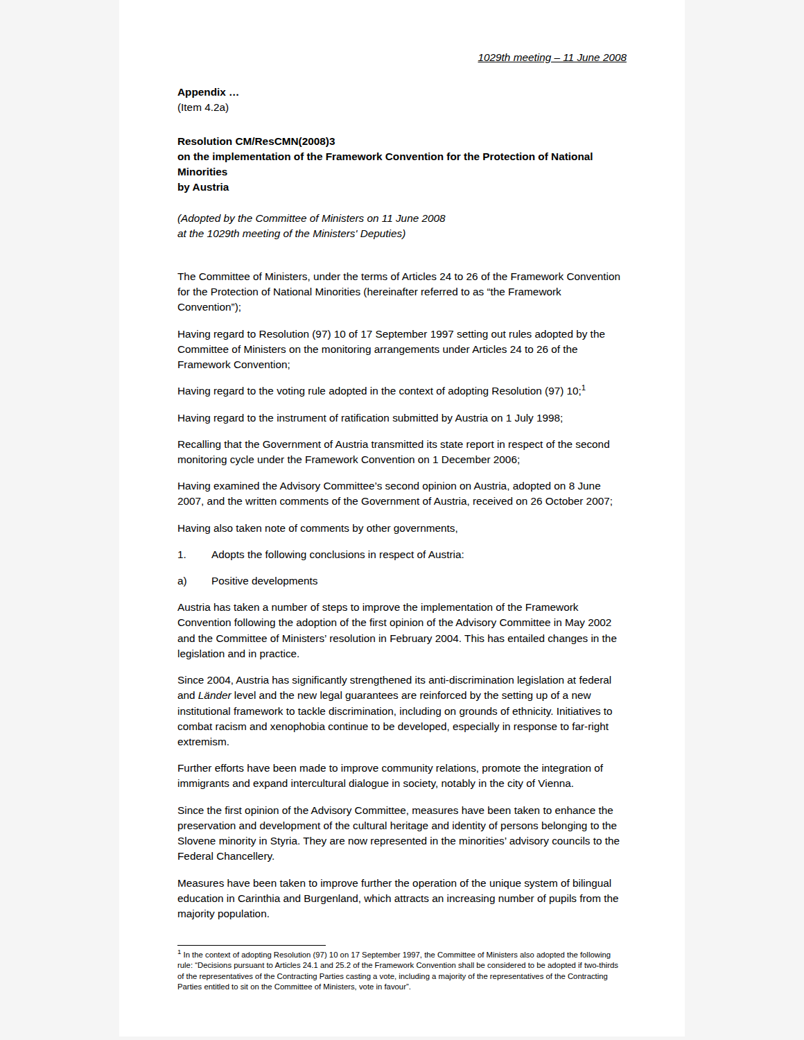1029th meeting – 11 June 2008
Appendix …
(Item 4.2a)
Resolution CM/ResCMN(2008)3
on the implementation of the Framework Convention for the Protection of National Minorities
by Austria
(Adopted by the Committee of Ministers on 11 June 2008
at the 1029th meeting of the Ministers' Deputies)
The Committee of Ministers, under the terms of Articles 24 to 26 of the Framework Convention for the Protection of National Minorities (hereinafter referred to as “the Framework Convention”);
Having regard to Resolution (97) 10 of 17 September 1997 setting out rules adopted by the Committee of Ministers on the monitoring arrangements under Articles 24 to 26 of the Framework Convention;
Having regard to the voting rule adopted in the context of adopting Resolution (97) 10;1
Having regard to the instrument of ratification submitted by Austria on 1 July 1998;
Recalling that the Government of Austria transmitted its state report in respect of the second monitoring cycle under the Framework Convention on 1 December 2006;
Having examined the Advisory Committee’s second opinion on Austria, adopted on 8 June 2007, and the written comments of the Government of Austria, received on 26 October 2007;
Having also taken note of comments by other governments,
1. Adopts the following conclusions in respect of Austria:
a) Positive developments
Austria has taken a number of steps to improve the implementation of the Framework Convention following the adoption of the first opinion of the Advisory Committee in May 2002 and the Committee of Ministers’ resolution in February 2004. This has entailed changes in the legislation and in practice.
Since 2004, Austria has significantly strengthened its anti-discrimination legislation at federal and Länder level and the new legal guarantees are reinforced by the setting up of a new institutional framework to tackle discrimination, including on grounds of ethnicity. Initiatives to combat racism and xenophobia continue to be developed, especially in response to far-right extremism.
Further efforts have been made to improve community relations, promote the integration of immigrants and expand intercultural dialogue in society, notably in the city of Vienna.
Since the first opinion of the Advisory Committee, measures have been taken to enhance the preservation and development of the cultural heritage and identity of persons belonging to the Slovene minority in Styria. They are now represented in the minorities’ advisory councils to the Federal Chancellery.
Measures have been taken to improve further the operation of the unique system of bilingual education in Carinthia and Burgenland, which attracts an increasing number of pupils from the majority population.
1 In the context of adopting Resolution (97) 10 on 17 September 1997, the Committee of Ministers also adopted the following rule: “Decisions pursuant to Articles 24.1 and 25.2 of the Framework Convention shall be considered to be adopted if two-thirds of the representatives of the Contracting Parties casting a vote, including a majority of the representatives of the Contracting Parties entitled to sit on the Committee of Ministers, vote in favour”.